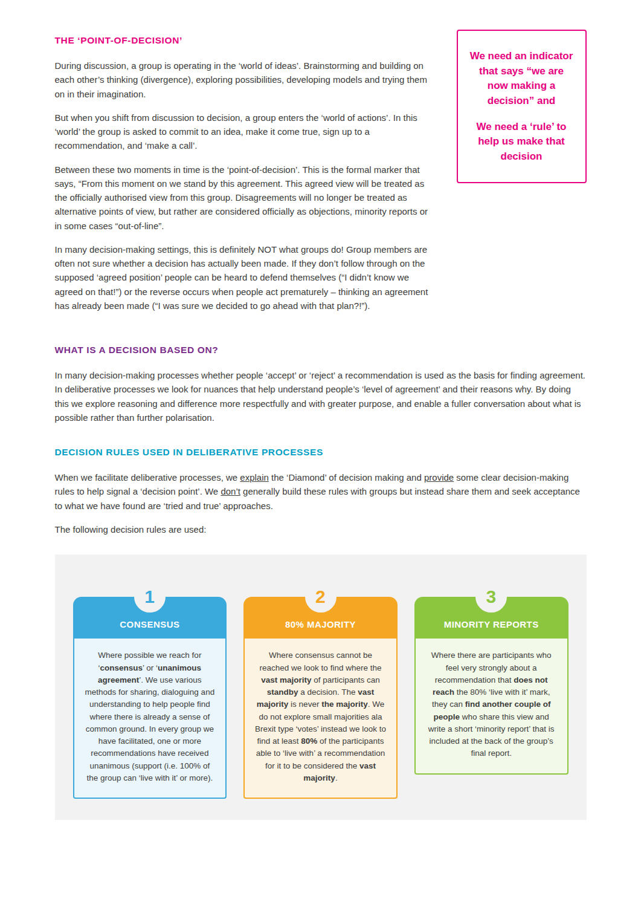THE ‘POINT-OF-DECISION’
During discussion, a group is operating in the ‘world of ideas’. Brainstorming and building on each other’s thinking (divergence), exploring possibilities, developing models and trying them on in their imagination.
But when you shift from discussion to decision, a group enters the ‘world of actions’. In this ‘world’ the group is asked to commit to an idea, make it come true, sign up to a recommendation, and ‘make a call’.
Between these two moments in time is the ‘point-of-decision’. This is the formal marker that says, “From this moment on we stand by this agreement. This agreed view will be treated as the officially authorised view from this group. Disagreements will no longer be treated as alternative points of view, but rather are considered officially as objections, minority reports or in some cases “out-of-line”.
In many decision-making settings, this is definitely NOT what groups do! Group members are often not sure whether a decision has actually been made. If they don’t follow through on the supposed ‘agreed position’ people can be heard to defend themselves (“I didn’t know we agreed on that!”) or the reverse occurs when people act prematurely – thinking an agreement has already been made (“I was sure we decided to go ahead with that plan?!”).
We need an indicator that says “we are now making a decision” and
We need a ‘rule’ to help us make that decision
WHAT IS A DECISION BASED ON?
In many decision-making processes whether people ‘accept’ or ‘reject’ a recommendation is used as the basis for finding agreement. In deliberative processes we look for nuances that help understand people’s ‘level of agreement’ and their reasons why. By doing this we explore reasoning and difference more respectfully and with greater purpose, and enable a fuller conversation about what is possible rather than further polarisation.
DECISION RULES USED IN DELIBERATIVE PROCESSES
When we facilitate deliberative processes, we explain the ‘Diamond’ of decision making and provide some clear decision-making rules to help signal a ‘decision point’. We don’t generally build these rules with groups but instead share them and seek acceptance to what we have found are ‘tried and true’ approaches.
The following decision rules are used:
1 CONSENSUS
Where possible we reach for ‘consensus’ or ‘unanimous agreement’. We use various methods for sharing, dialoguing and understanding to help people find where there is already a sense of common ground. In every group we have facilitated, one or more recommendations have received unanimous (support (i.e. 100% of the group can ‘live with it’ or more).
2 80% MAJORITY
Where consensus cannot be reached we look to find where the vast majority of participants can standby a decision. The vast majority is never the majority. We do not explore small majorities ala Brexit type ‘votes’ instead we look to find at least 80% of the participants able to ‘live with’ a recommendation for it to be considered the vast majority.
3 MINORITY REPORTS
Where there are participants who feel very strongly about a recommendation that does not reach the 80% ‘live with it’ mark, they can find another couple of people who share this view and write a short ‘minority report’ that is included at the back of the group’s final report.